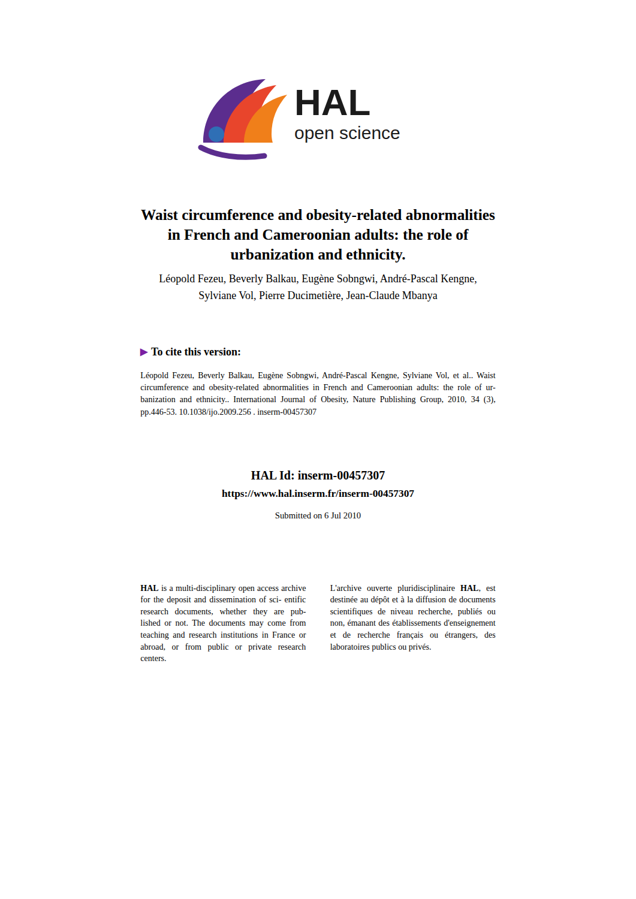HAL open science
Waist circumference and obesity-related abnormalities
in French and Cameroonian adults: the role of
urbanization and ethnicity.
Léopold Fezeu, Beverly Balkau, Eugène Sobngwi, André-Pascal Kengne,
Sylviane Vol, Pierre Ducimetière, Jean-Claude Mbanya
▶To cite this version:
Léopold Fezeu, Beverly Balkau, Eugène Sobngwi, André-Pascal Kengne, Sylviane Vol, et al.. Waist circumference and obesity-related abnormalities in French and Cameroonian adults: the role of ur- banization and ethnicity.. International Journal of Obesity, Nature Publishing Group, 2010, 34 (3), pp.446-53. 10.1038/ijo.2009.256 . inserm-00457307
HAL Id: inserm-00457307
https://www.hal.inserm.fr/inserm-00457307
Submitted on 6 Jul 2010
HAL is a multi-disciplinary open access archive for the deposit and dissemination of sci- entific research documents, whether they are pub- lished or not. The documents may come from teaching and research institutions in France or abroad, or from public or private research centers.
L'archive ouverte pluridisciplinaire HAL, est destinée au dépôt et à la diffusion de documents scientifiques de niveau recherche, publiés ou non, émanant des établissements d'enseignement et de recherche français ou étrangers, des laboratoires publics ou privés.